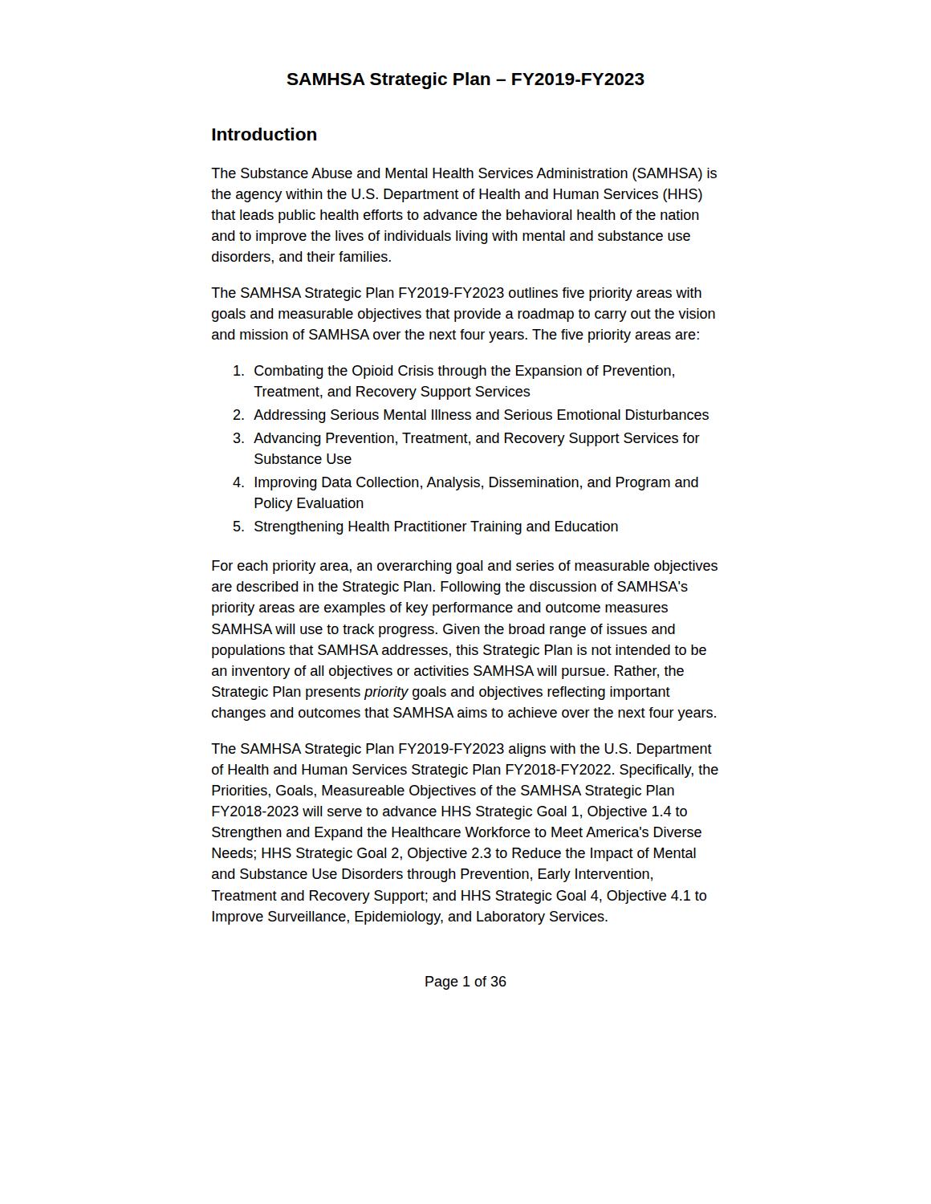SAMHSA Strategic Plan – FY2019-FY2023
Introduction
The Substance Abuse and Mental Health Services Administration (SAMHSA) is the agency within the U.S. Department of Health and Human Services (HHS) that leads public health efforts to advance the behavioral health of the nation and to improve the lives of individuals living with mental and substance use disorders, and their families.
The SAMHSA Strategic Plan FY2019-FY2023 outlines five priority areas with goals and measurable objectives that provide a roadmap to carry out the vision and mission of SAMHSA over the next four years. The five priority areas are:
Combating the Opioid Crisis through the Expansion of Prevention, Treatment, and Recovery Support Services
Addressing Serious Mental Illness and Serious Emotional Disturbances
Advancing Prevention, Treatment, and Recovery Support Services for Substance Use
Improving Data Collection, Analysis, Dissemination, and Program and Policy Evaluation
Strengthening Health Practitioner Training and Education
For each priority area, an overarching goal and series of measurable objectives are described in the Strategic Plan. Following the discussion of SAMHSA's priority areas are examples of key performance and outcome measures SAMHSA will use to track progress. Given the broad range of issues and populations that SAMHSA addresses, this Strategic Plan is not intended to be an inventory of all objectives or activities SAMHSA will pursue. Rather, the Strategic Plan presents priority goals and objectives reflecting important changes and outcomes that SAMHSA aims to achieve over the next four years.
The SAMHSA Strategic Plan FY2019-FY2023 aligns with the U.S. Department of Health and Human Services Strategic Plan FY2018-FY2022. Specifically, the Priorities, Goals, Measureable Objectives of the SAMHSA Strategic Plan FY2018-2023 will serve to advance HHS Strategic Goal 1, Objective 1.4 to Strengthen and Expand the Healthcare Workforce to Meet America's Diverse Needs; HHS Strategic Goal 2, Objective 2.3 to Reduce the Impact of Mental and Substance Use Disorders through Prevention, Early Intervention, Treatment and Recovery Support; and HHS Strategic Goal 4, Objective 4.1 to Improve Surveillance, Epidemiology, and Laboratory Services.
Page 1 of 36